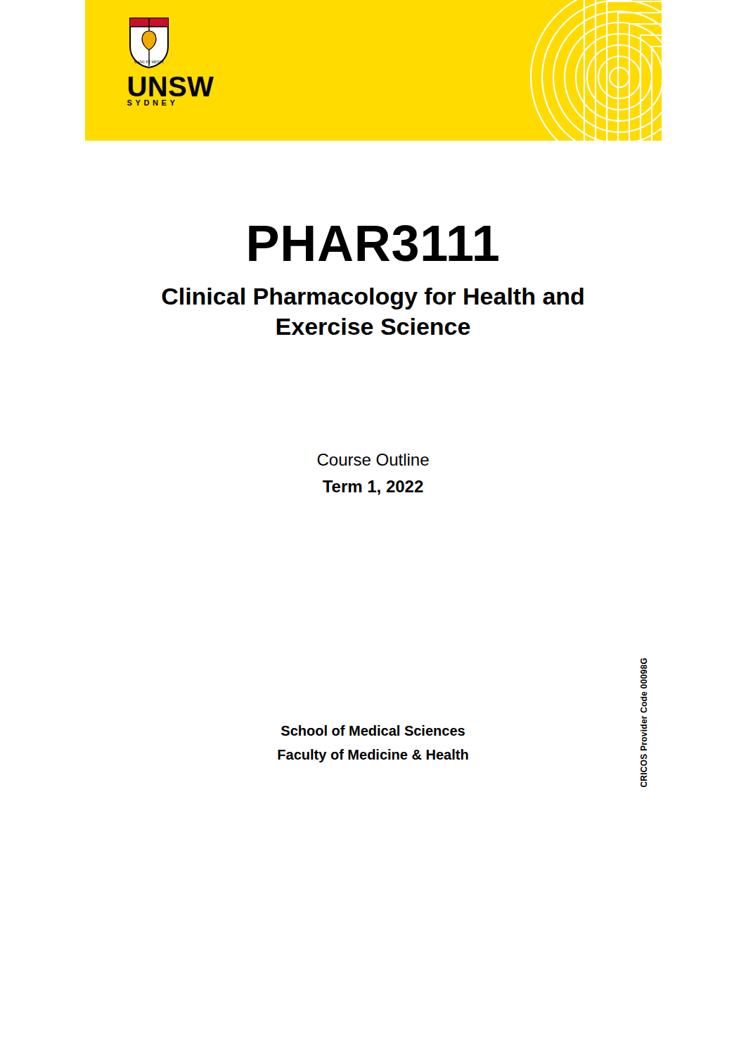MANU ET MENTE UNSW SYDNEY
PHAR3111
Clinical Pharmacology for Health and Exercise Science
Course Outline
Term 1, 2022
School of Medical Sciences
Faculty of Medicine & Health
CRICOS Provider Code 00098G